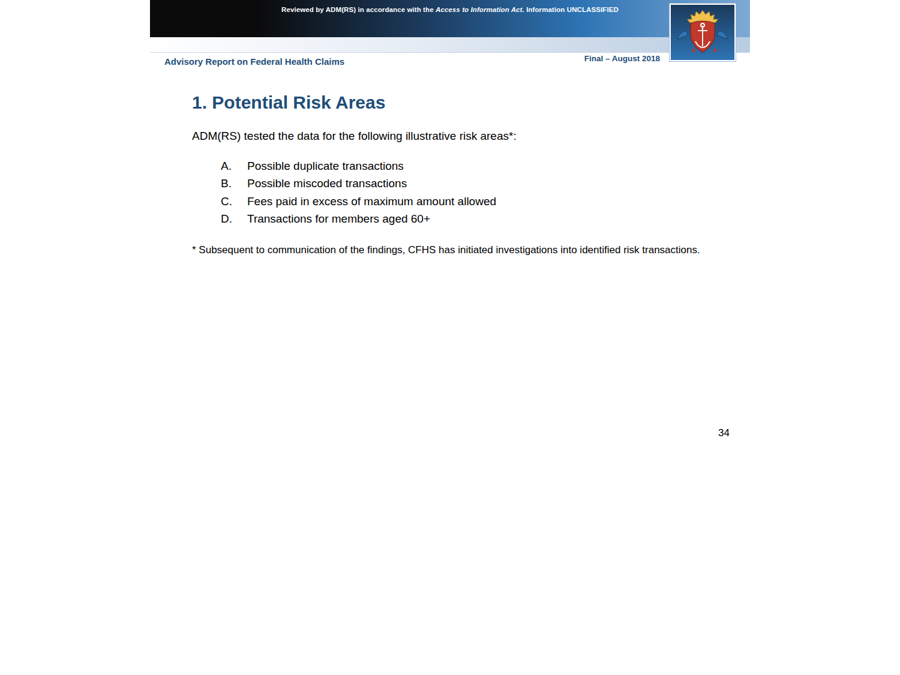Reviewed by ADM(RS) in accordance with the Access to Information Act. Information UNCLASSIFIED
Advisory Report on Federal Health Claims Final – August 2018
1. Potential Risk Areas
ADM(RS) tested the data for the following illustrative risk areas*:
A. Possible duplicate transactions
B. Possible miscoded transactions
C. Fees paid in excess of maximum amount allowed
D. Transactions for members aged 60+
* Subsequent to communication of the findings, CFHS has initiated investigations into identified risk transactions.
34